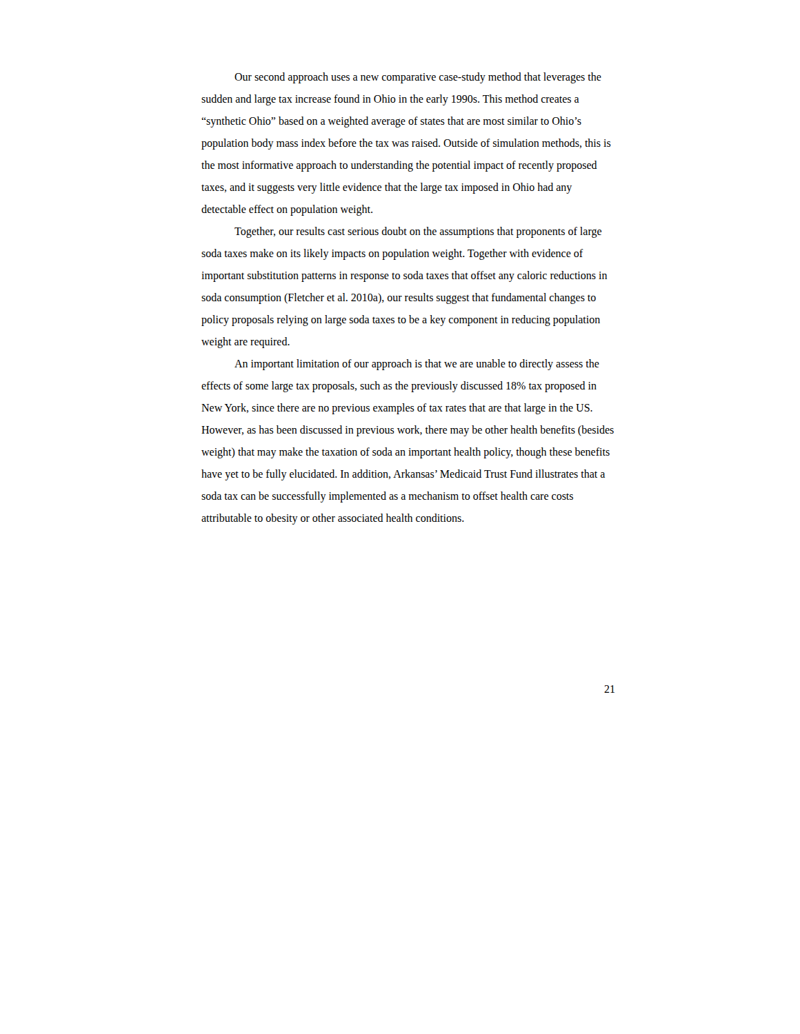Our second approach uses a new comparative case-study method that leverages the sudden and large tax increase found in Ohio in the early 1990s. This method creates a “synthetic Ohio” based on a weighted average of states that are most similar to Ohio’s population body mass index before the tax was raised. Outside of simulation methods, this is the most informative approach to understanding the potential impact of recently proposed taxes, and it suggests very little evidence that the large tax imposed in Ohio had any detectable effect on population weight.
Together, our results cast serious doubt on the assumptions that proponents of large soda taxes make on its likely impacts on population weight. Together with evidence of important substitution patterns in response to soda taxes that offset any caloric reductions in soda consumption (Fletcher et al. 2010a), our results suggest that fundamental changes to policy proposals relying on large soda taxes to be a key component in reducing population weight are required.
An important limitation of our approach is that we are unable to directly assess the effects of some large tax proposals, such as the previously discussed 18% tax proposed in New York, since there are no previous examples of tax rates that are that large in the US. However, as has been discussed in previous work, there may be other health benefits (besides weight) that may make the taxation of soda an important health policy, though these benefits have yet to be fully elucidated. In addition, Arkansas’ Medicaid Trust Fund illustrates that a soda tax can be successfully implemented as a mechanism to offset health care costs attributable to obesity or other associated health conditions.
21